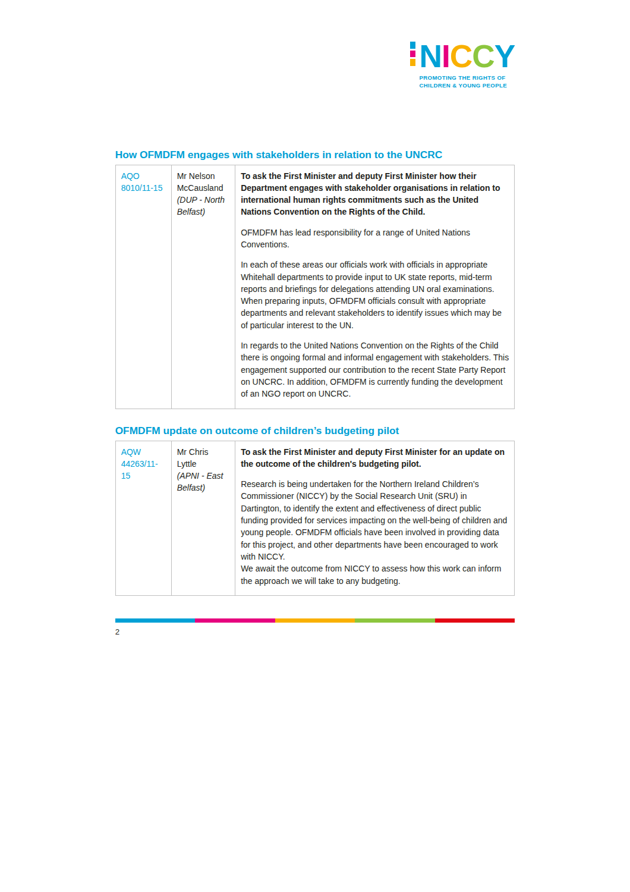NICCY
Promoting the rights of
children & young people
How OFMDFM engages with stakeholders in relation to the UNCRC
| AQO 8010/11-15 | Mr Nelson McCausland (DUP - North Belfast) | To ask the First Minister and deputy First Minister how their Department engages with stakeholder organisations in relation to international human rights commitments such as the United Nations Convention on the Rights of the Child. OFMDFM has lead responsibility for a range of United Nations Conventions. In each of these areas our officials work with officials in appropriate Whitehall departments to provide input to UK state reports, mid-term reports and briefings for delegations attending UN oral examinations. When preparing inputs, OFMDFM officials consult with appropriate departments and relevant stakeholders to identify issues which may be of particular interest to the UN. In regards to the United Nations Convention on the Rights of the Child there is ongoing formal and informal engagement with stakeholders. This engagement supported our contribution to the recent State Party Report on UNCRC. In addition, OFMDFM is currently funding the development of an NGO report on UNCRC. |
OFMDFM update on outcome of children’s budgeting pilot
| AQW 44263/11-15 | Mr Chris Lyttle (APNI - East Belfast) | To ask the First Minister and deputy First Minister for an update on the outcome of the children's budgeting pilot. Research is being undertaken for the Northern Ireland Children’s Commissioner (NICCY) by the Social Research Unit (SRU) in Dartington, to identify the extent and effectiveness of direct public funding provided for services impacting on the well-being of children and young people. OFMDFM officials have been involved in providing data for this project, and other departments have been encouraged to work with NICCY. We await the outcome from NICCY to assess how this work can inform the approach we will take to any budgeting. |
2